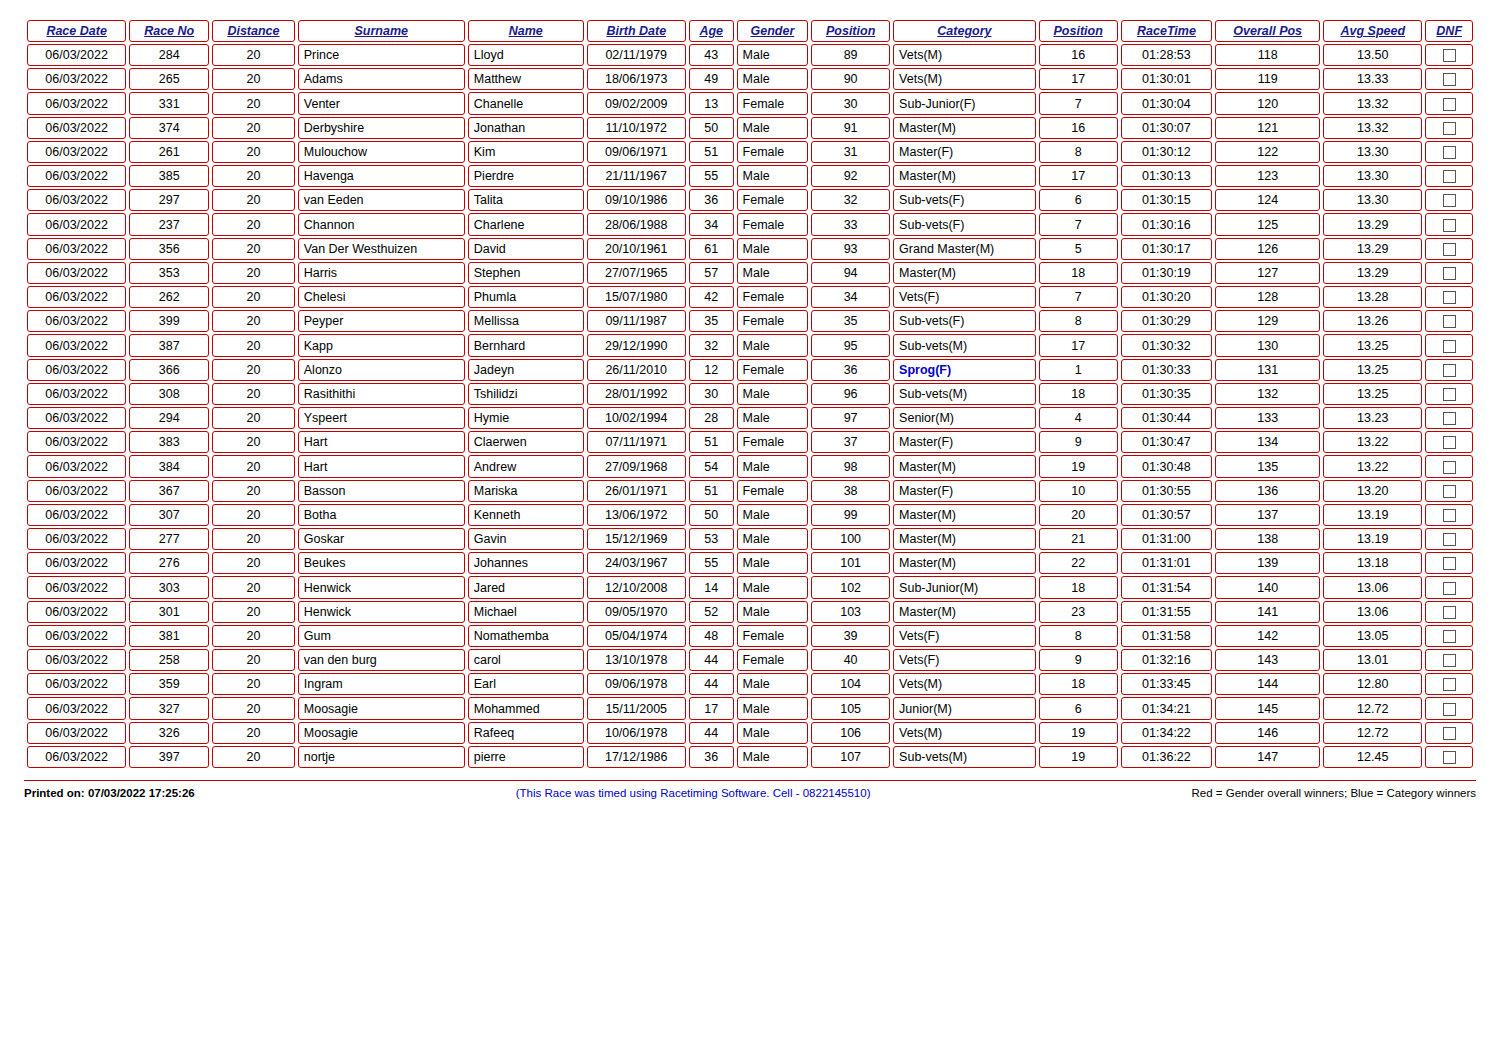| Race Date | Race No | Distance | Surname | Name | Birth Date | Age | Gender | Position | Category | Position | RaceTime | Overall Pos | Avg Speed | DNF |
| --- | --- | --- | --- | --- | --- | --- | --- | --- | --- | --- | --- | --- | --- | --- |
| 06/03/2022 | 284 | 20 | Prince | Lloyd | 02/11/1979 | 43 | Male | 89 | Vets(M) | 16 | 01:28:53 | 118 | 13.50 | |
| 06/03/2022 | 265 | 20 | Adams | Matthew | 18/06/1973 | 49 | Male | 90 | Vets(M) | 17 | 01:30:01 | 119 | 13.33 | |
| 06/03/2022 | 331 | 20 | Venter | Chanelle | 09/02/2009 | 13 | Female | 30 | Sub-Junior(F) | 7 | 01:30:04 | 120 | 13.32 | |
| 06/03/2022 | 374 | 20 | Derbyshire | Jonathan | 11/10/1972 | 50 | Male | 91 | Master(M) | 16 | 01:30:07 | 121 | 13.32 | |
| 06/03/2022 | 261 | 20 | Mulouchow | Kim | 09/06/1971 | 51 | Female | 31 | Master(F) | 8 | 01:30:12 | 122 | 13.30 | |
| 06/03/2022 | 385 | 20 | Havenga | Pierdre | 21/11/1967 | 55 | Male | 92 | Master(M) | 17 | 01:30:13 | 123 | 13.30 | |
| 06/03/2022 | 297 | 20 | van Eeden | Talita | 09/10/1986 | 36 | Female | 32 | Sub-vets(F) | 6 | 01:30:15 | 124 | 13.30 | |
| 06/03/2022 | 237 | 20 | Channon | Charlene | 28/06/1988 | 34 | Female | 33 | Sub-vets(F) | 7 | 01:30:16 | 125 | 13.29 | |
| 06/03/2022 | 356 | 20 | Van Der Westhuizen | David | 20/10/1961 | 61 | Male | 93 | Grand Master(M) | 5 | 01:30:17 | 126 | 13.29 | |
| 06/03/2022 | 353 | 20 | Harris | Stephen | 27/07/1965 | 57 | Male | 94 | Master(M) | 18 | 01:30:19 | 127 | 13.29 | |
| 06/03/2022 | 262 | 20 | Chelesi | Phumla | 15/07/1980 | 42 | Female | 34 | Vets(F) | 7 | 01:30:20 | 128 | 13.28 | |
| 06/03/2022 | 399 | 20 | Peyper | Mellissa | 09/11/1987 | 35 | Female | 35 | Sub-vets(F) | 8 | 01:30:29 | 129 | 13.26 | |
| 06/03/2022 | 387 | 20 | Kapp | Bernhard | 29/12/1990 | 32 | Male | 95 | Sub-vets(M) | 17 | 01:30:32 | 130 | 13.25 | |
| 06/03/2022 | 366 | 20 | Alonzo | Jadeyn | 26/11/2010 | 12 | Female | 36 | Sprog(F) | 1 | 01:30:33 | 131 | 13.25 | |
| 06/03/2022 | 308 | 20 | Rasithithi | Tshilidzi | 28/01/1992 | 30 | Male | 96 | Sub-vets(M) | 18 | 01:30:35 | 132 | 13.25 | |
| 06/03/2022 | 294 | 20 | Yspeert | Hymie | 10/02/1994 | 28 | Male | 97 | Senior(M) | 4 | 01:30:44 | 133 | 13.23 | |
| 06/03/2022 | 383 | 20 | Hart | Claerwen | 07/11/1971 | 51 | Female | 37 | Master(F) | 9 | 01:30:47 | 134 | 13.22 | |
| 06/03/2022 | 384 | 20 | Hart | Andrew | 27/09/1968 | 54 | Male | 98 | Master(M) | 19 | 01:30:48 | 135 | 13.22 | |
| 06/03/2022 | 367 | 20 | Basson | Mariska | 26/01/1971 | 51 | Female | 38 | Master(F) | 10 | 01:30:55 | 136 | 13.20 | |
| 06/03/2022 | 307 | 20 | Botha | Kenneth | 13/06/1972 | 50 | Male | 99 | Master(M) | 20 | 01:30:57 | 137 | 13.19 | |
| 06/03/2022 | 277 | 20 | Goskar | Gavin | 15/12/1969 | 53 | Male | 100 | Master(M) | 21 | 01:31:00 | 138 | 13.19 | |
| 06/03/2022 | 276 | 20 | Beukes | Johannes | 24/03/1967 | 55 | Male | 101 | Master(M) | 22 | 01:31:01 | 139 | 13.18 | |
| 06/03/2022 | 303 | 20 | Henwick | Jared | 12/10/2008 | 14 | Male | 102 | Sub-Junior(M) | 18 | 01:31:54 | 140 | 13.06 | |
| 06/03/2022 | 301 | 20 | Henwick | Michael | 09/05/1970 | 52 | Male | 103 | Master(M) | 23 | 01:31:55 | 141 | 13.06 | |
| 06/03/2022 | 381 | 20 | Gum | Nomathemba | 05/04/1974 | 48 | Female | 39 | Vets(F) | 8 | 01:31:58 | 142 | 13.05 | |
| 06/03/2022 | 258 | 20 | van den burg | carol | 13/10/1978 | 44 | Female | 40 | Vets(F) | 9 | 01:32:16 | 143 | 13.01 | |
| 06/03/2022 | 359 | 20 | Ingram | Earl | 09/06/1978 | 44 | Male | 104 | Vets(M) | 18 | 01:33:45 | 144 | 12.80 | |
| 06/03/2022 | 327 | 20 | Moosagie | Mohammed | 15/11/2005 | 17 | Male | 105 | Junior(M) | 6 | 01:34:21 | 145 | 12.72 | |
| 06/03/2022 | 326 | 20 | Moosagie | Rafeeq | 10/06/1978 | 44 | Male | 106 | Vets(M) | 19 | 01:34:22 | 146 | 12.72 | |
| 06/03/2022 | 397 | 20 | nortje | pierre | 17/12/1986 | 36 | Male | 107 | Sub-vets(M) | 19 | 01:36:22 | 147 | 12.45 | |
Printed on: 07/03/2022 17:25:26
(This Race was timed using Racetiming Software. Cell - 0822145510)
Red = Gender overall winners; Blue = Category winners